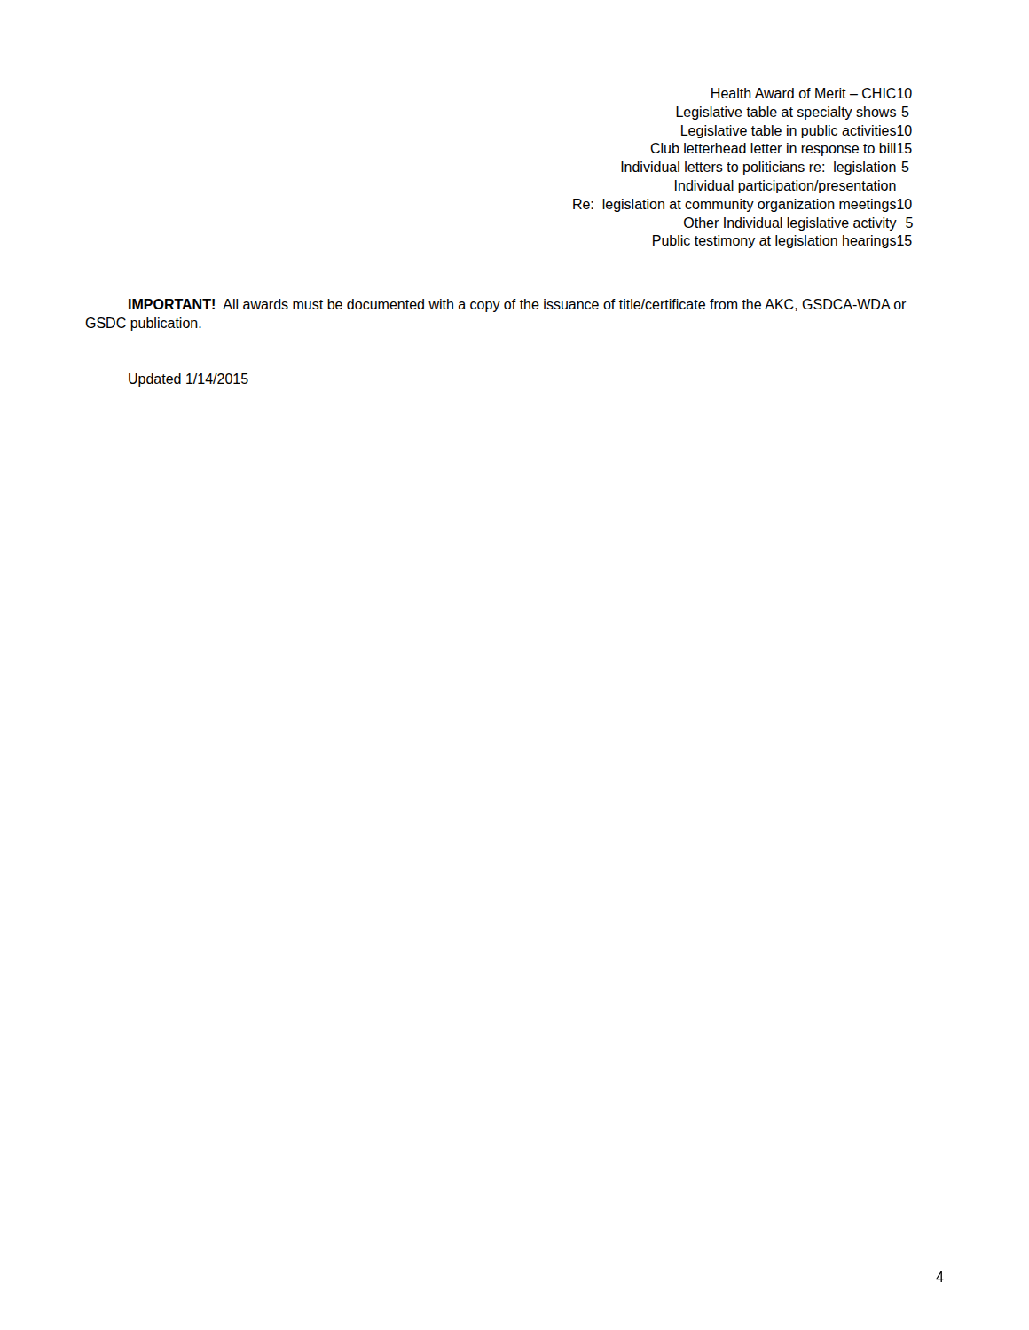| Health Award of Merit – CHIC | 10 |
| Legislative table at specialty shows | 5 |
| Legislative table in public activities | 10 |
| Club letterhead letter in response to bill | 15 |
| Individual letters to politicians re: legislation | 5 |
| Individual participation/presentation | |
| Re: legislation at community organization meetings | 10 |
| Other Individual legislative activity | 5 |
| Public testimony at legislation hearings | 15 |
IMPORTANT! All awards must be documented with a copy of the issuance of title/certificate from the AKC, GSDCA-WDA or GSDC publication.
Updated 1/14/2015
4